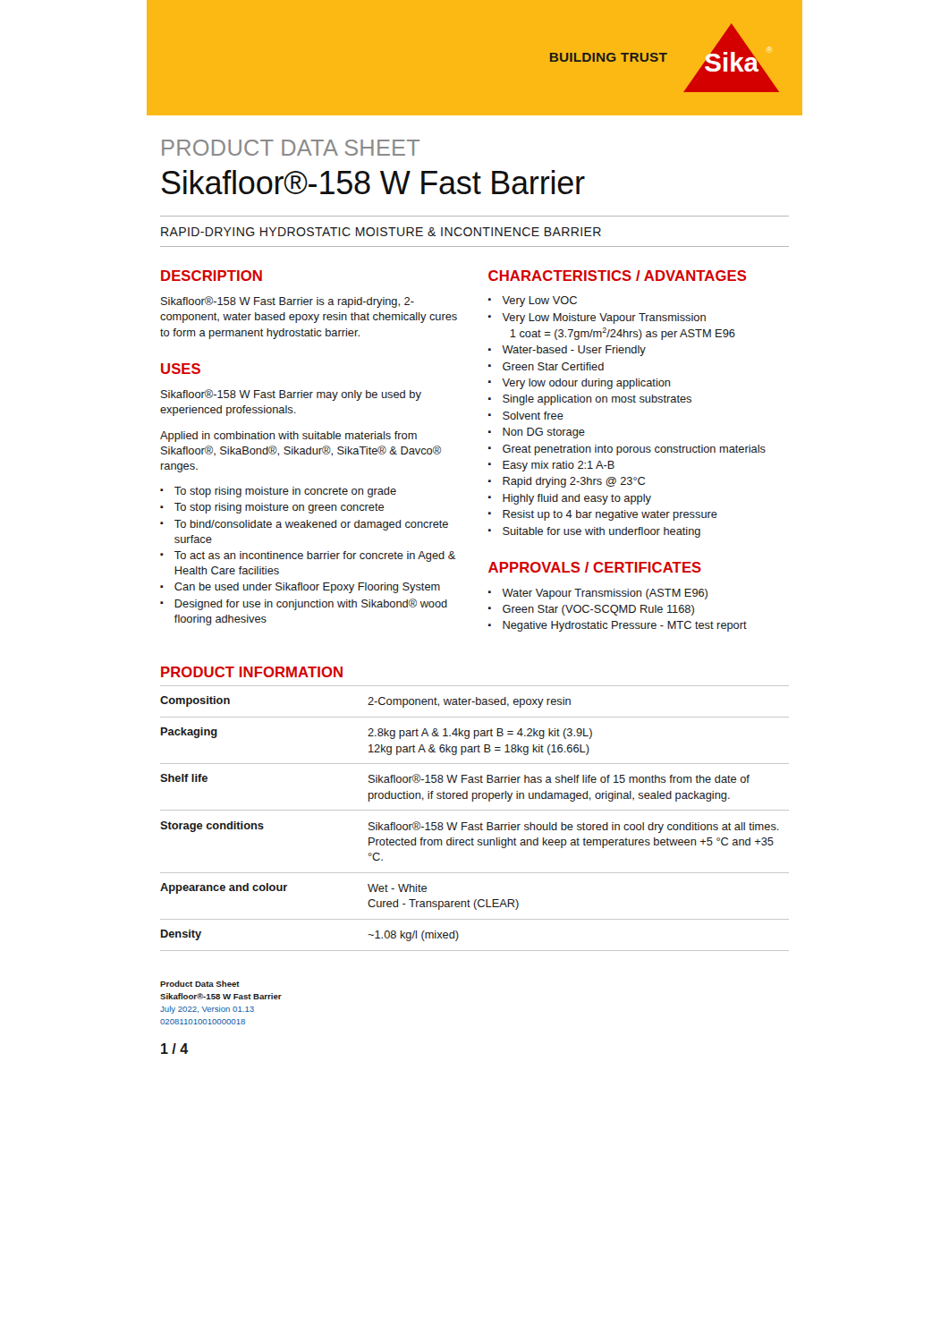BUILDING TRUST
Sika ®
PRODUCT DATA SHEET
Sikafloor®-158 W Fast Barrier
RAPID-DRYING HYDROSTATIC MOISTURE & INCONTINENCE BARRIER
DESCRIPTION
Sikafloor®-158 W Fast Barrier is a rapid-drying, 2-component, water based epoxy resin that chemically cures to form a permanent hydrostatic barrier.
USES
Sikafloor®-158 W Fast Barrier may only be used by experienced professionals.
Applied in combination with suitable materials from Sikafloor®, SikaBond®, Sikadur®, SikaTite® & Davco® ranges.
To stop rising moisture in concrete on grade
To stop rising moisture on green concrete
To bind/consolidate a weakened or damaged concrete surface
To act as an incontinence barrier for concrete in Aged & Health Care facilities
Can be used under Sikafloor Epoxy Flooring System
Designed for use in conjunction with Sikabond® wood flooring adhesives
CHARACTERISTICS / ADVANTAGES
Very Low VOC
Very Low Moisture Vapour Transmission
1 coat = (3.7gm/m2/24hrs) as per ASTM E96
Water-based - User Friendly
Green Star Certified
Very low odour during application
Single application on most substrates
Solvent free
Non DG storage
Great penetration into porous construction materials
Easy mix ratio 2:1 A-B
Rapid drying 2-3hrs @ 23°C
Highly fluid and easy to apply
Resist up to 4 bar negative water pressure
Suitable for use with underfloor heating
APPROVALS / CERTIFICATES
Water Vapour Transmission (ASTM E96)
Green Star (VOC-SCQMD Rule 1168)
Negative Hydrostatic Pressure - MTC test report
PRODUCT INFORMATION
| Composition | 2-Component, water-based, epoxy resin |
| Packaging | 2.8kg part A & 1.4kg part B = 4.2kg kit (3.9L) 12kg part A & 6kg part B = 18kg kit (16.66L) |
| Shelf life | Sikafloor®-158 W Fast Barrier has a shelf life of 15 months from the date of production, if stored properly in undamaged, original, sealed packaging. |
| Storage conditions | Sikafloor®-158 W Fast Barrier should be stored in cool dry conditions at all times. Protected from direct sunlight and keep at temperatures between +5 °C and +35 °C. |
| Appearance and colour | Wet - White Cured - Transparent (CLEAR) |
| Density | ~1.08 kg/l (mixed) |
Product Data Sheet
Sikafloor®-158 W Fast Barrier
July 2022, Version 01.13
020811010010000018
1 / 4